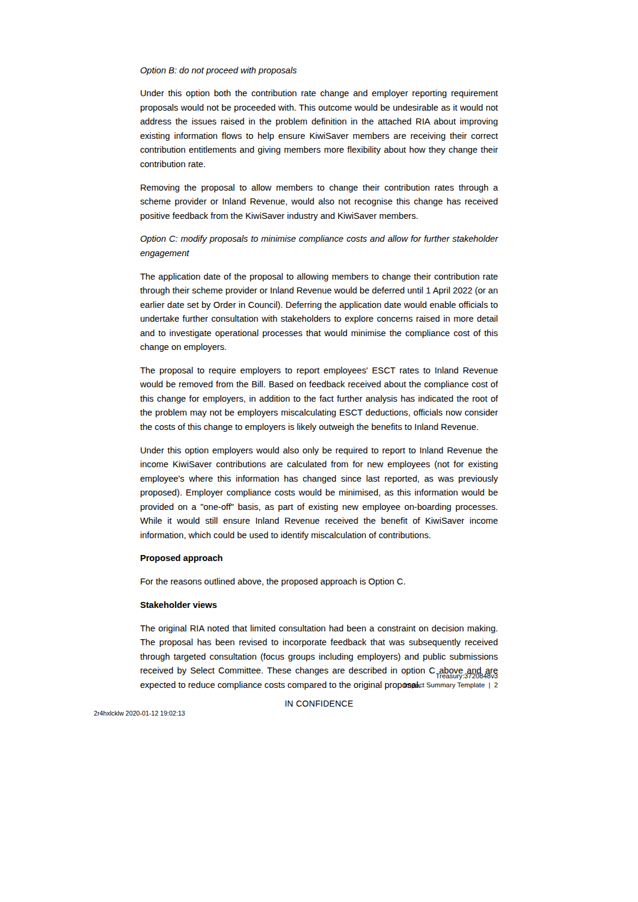Option B: do not proceed with proposals
Under this option both the contribution rate change and employer reporting requirement proposals would not be proceeded with. This outcome would be undesirable as it would not address the issues raised in the problem definition in the attached RIA about improving existing information flows to help ensure KiwiSaver members are receiving their correct contribution entitlements and giving members more flexibility about how they change their contribution rate.
Removing the proposal to allow members to change their contribution rates through a scheme provider or Inland Revenue, would also not recognise this change has received positive feedback from the KiwiSaver industry and KiwiSaver members.
Option C: modify proposals to minimise compliance costs and allow for further stakeholder engagement
The application date of the proposal to allowing members to change their contribution rate through their scheme provider or Inland Revenue would be deferred until 1 April 2022 (or an earlier date set by Order in Council). Deferring the application date would enable officials to undertake further consultation with stakeholders to explore concerns raised in more detail and to investigate operational processes that would minimise the compliance cost of this change on employers.
The proposal to require employers to report employees' ESCT rates to Inland Revenue would be removed from the Bill. Based on feedback received about the compliance cost of this change for employers, in addition to the fact further analysis has indicated the root of the problem may not be employers miscalculating ESCT deductions, officials now consider the costs of this change to employers is likely outweigh the benefits to Inland Revenue.
Under this option employers would also only be required to report to Inland Revenue the income KiwiSaver contributions are calculated from for new employees (not for existing employee's where this information has changed since last reported, as was previously proposed). Employer compliance costs would be minimised, as this information would be provided on a "one-off" basis, as part of existing new employee on-boarding processes. While it would still ensure Inland Revenue received the benefit of KiwiSaver income information, which could be used to identify miscalculation of contributions.
Proposed approach
For the reasons outlined above, the proposed approach is Option C.
Stakeholder views
The original RIA noted that limited consultation had been a constraint on decision making. The proposal has been revised to incorporate feedback that was subsequently received through targeted consultation (focus groups including employers) and public submissions received by Select Committee. These changes are described in option C above and are expected to reduce compliance costs compared to the original proposal.
Treasury:3720848v3
Impact Summary Template | 2
IN CONFIDENCE
2r4hxlcklw 2020-01-12 19:02:13